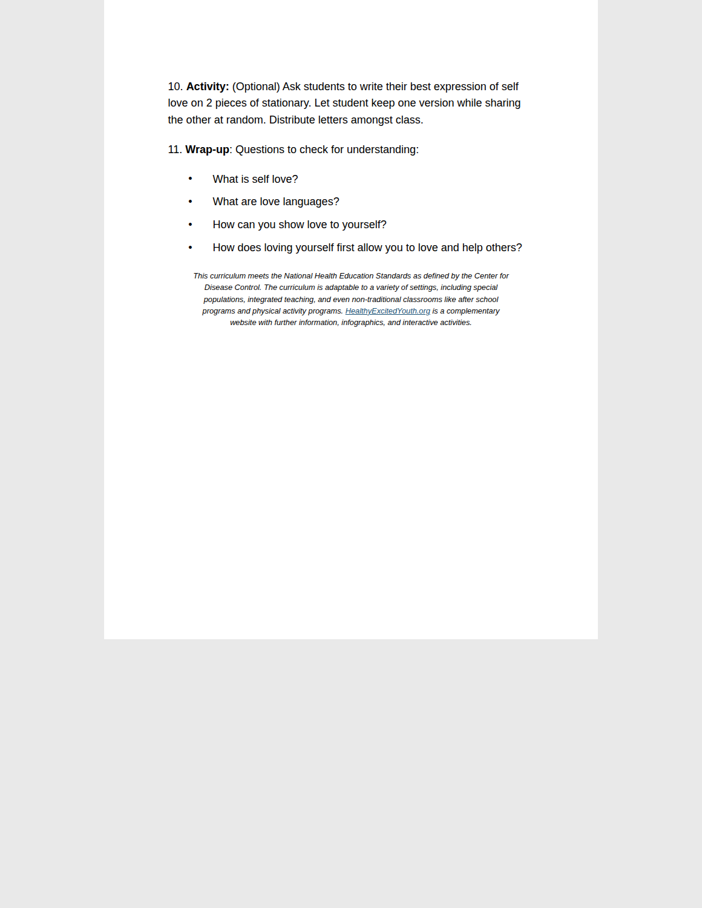10. Activity: (Optional) Ask students to write their best expression of self love on 2 pieces of stationary. Let student keep one version while sharing the other at random. Distribute letters amongst class.
11. Wrap-up: Questions to check for understanding:
What is self love?
What are love languages?
How can you show love to yourself?
How does loving yourself first allow you to love and help others?
This curriculum meets the National Health Education Standards as defined by the Center for Disease Control. The curriculum is adaptable to a variety of settings, including special populations, integrated teaching, and even non-traditional classrooms like after school programs and physical activity programs. HealthyExcitedYouth.org is a complementary website with further information, infographics, and interactive activities.